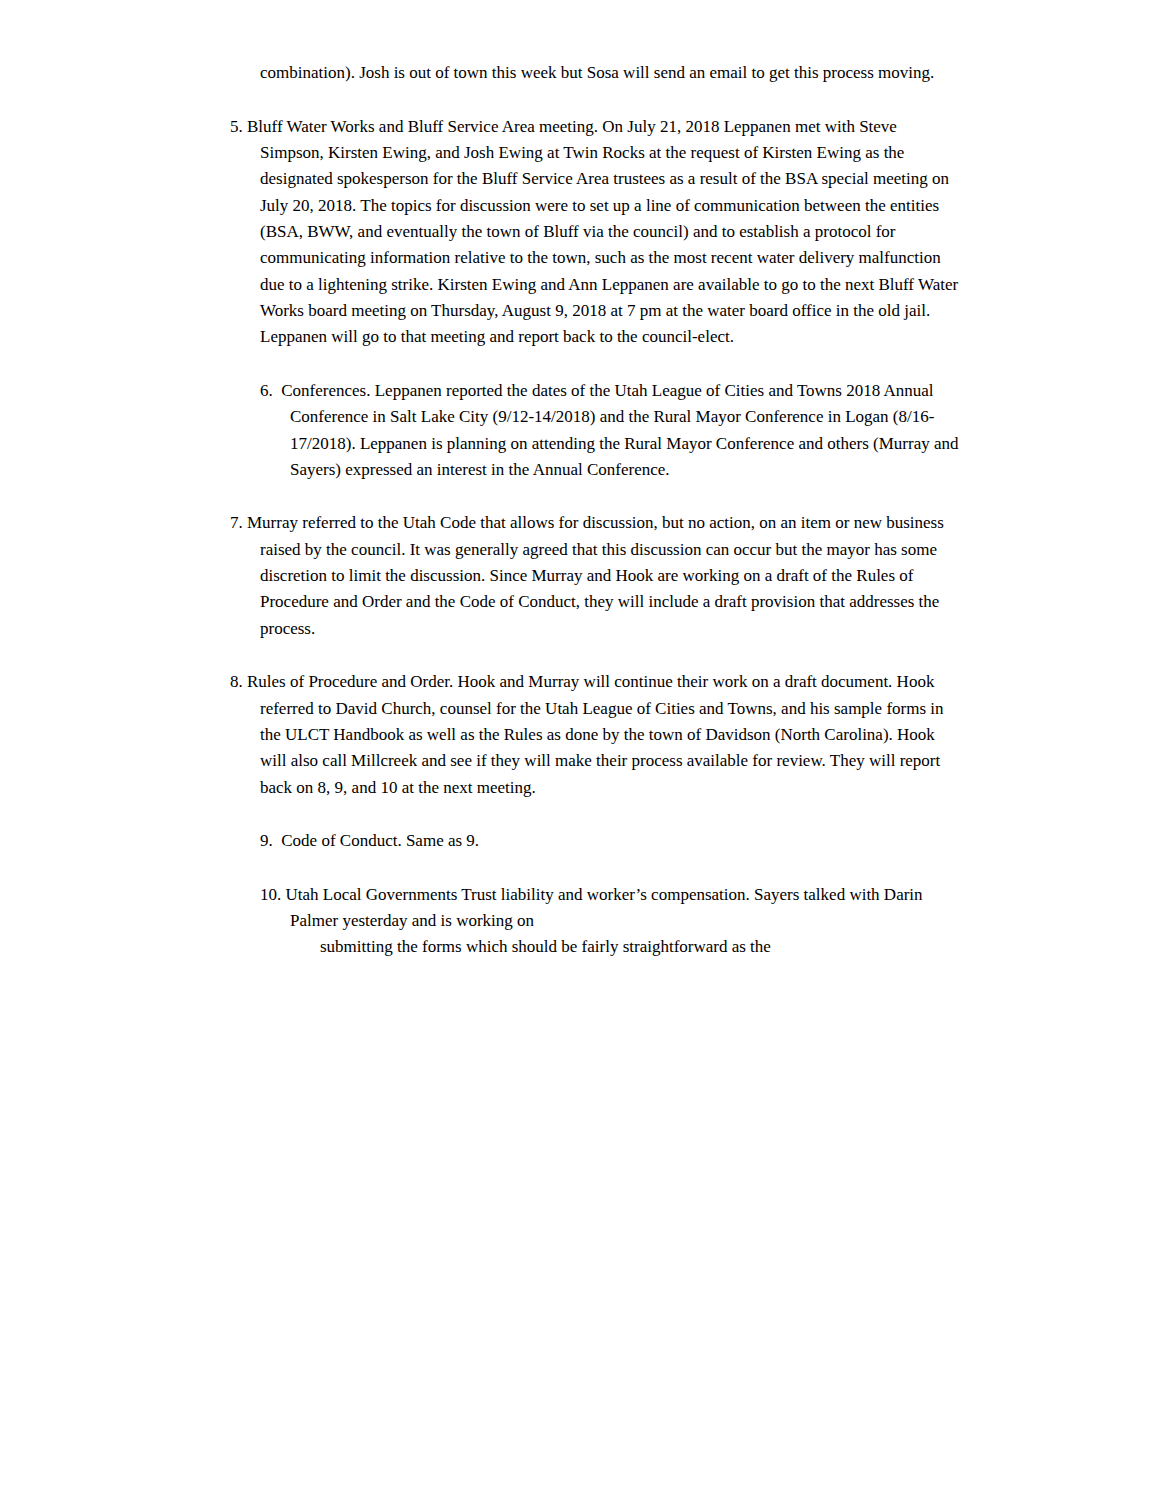combination). Josh is out of town this week but Sosa will send an email to get this process moving.
5. Bluff Water Works and Bluff Service Area meeting. On July 21, 2018 Leppanen met with Steve Simpson, Kirsten Ewing, and Josh Ewing at Twin Rocks at the request of Kirsten Ewing as the designated spokesperson for the Bluff Service Area trustees as a result of the BSA special meeting on July 20, 2018. The topics for discussion were to set up a line of communication between the entities (BSA, BWW, and eventually the town of Bluff via the council) and to establish a protocol for communicating information relative to the town, such as the most recent water delivery malfunction due to a lightening strike. Kirsten Ewing and Ann Leppanen are available to go to the next Bluff Water Works board meeting on Thursday, August 9, 2018 at 7 pm at the water board office in the old jail. Leppanen will go to that meeting and report back to the council-elect.
6. Conferences. Leppanen reported the dates of the Utah League of Cities and Towns 2018 Annual Conference in Salt Lake City (9/12-14/2018) and the Rural Mayor Conference in Logan (8/16-17/2018). Leppanen is planning on attending the Rural Mayor Conference and others (Murray and Sayers) expressed an interest in the Annual Conference.
7. Murray referred to the Utah Code that allows for discussion, but no action, on an item or new business raised by the council. It was generally agreed that this discussion can occur but the mayor has some discretion to limit the discussion. Since Murray and Hook are working on a draft of the Rules of Procedure and Order and the Code of Conduct, they will include a draft provision that addresses the process.
8. Rules of Procedure and Order. Hook and Murray will continue their work on a draft document. Hook referred to David Church, counsel for the Utah League of Cities and Towns, and his sample forms in the ULCT Handbook as well as the Rules as done by the town of Davidson (North Carolina). Hook will also call Millcreek and see if they will make their process available for review. They will report back on 8, 9, and 10 at the next meeting.
9. Code of Conduct. Same as 9.
10. Utah Local Governments Trust liability and worker’s compensation. Sayers talked with Darin Palmer yesterday and is working on submitting the forms which should be fairly straightforward as the